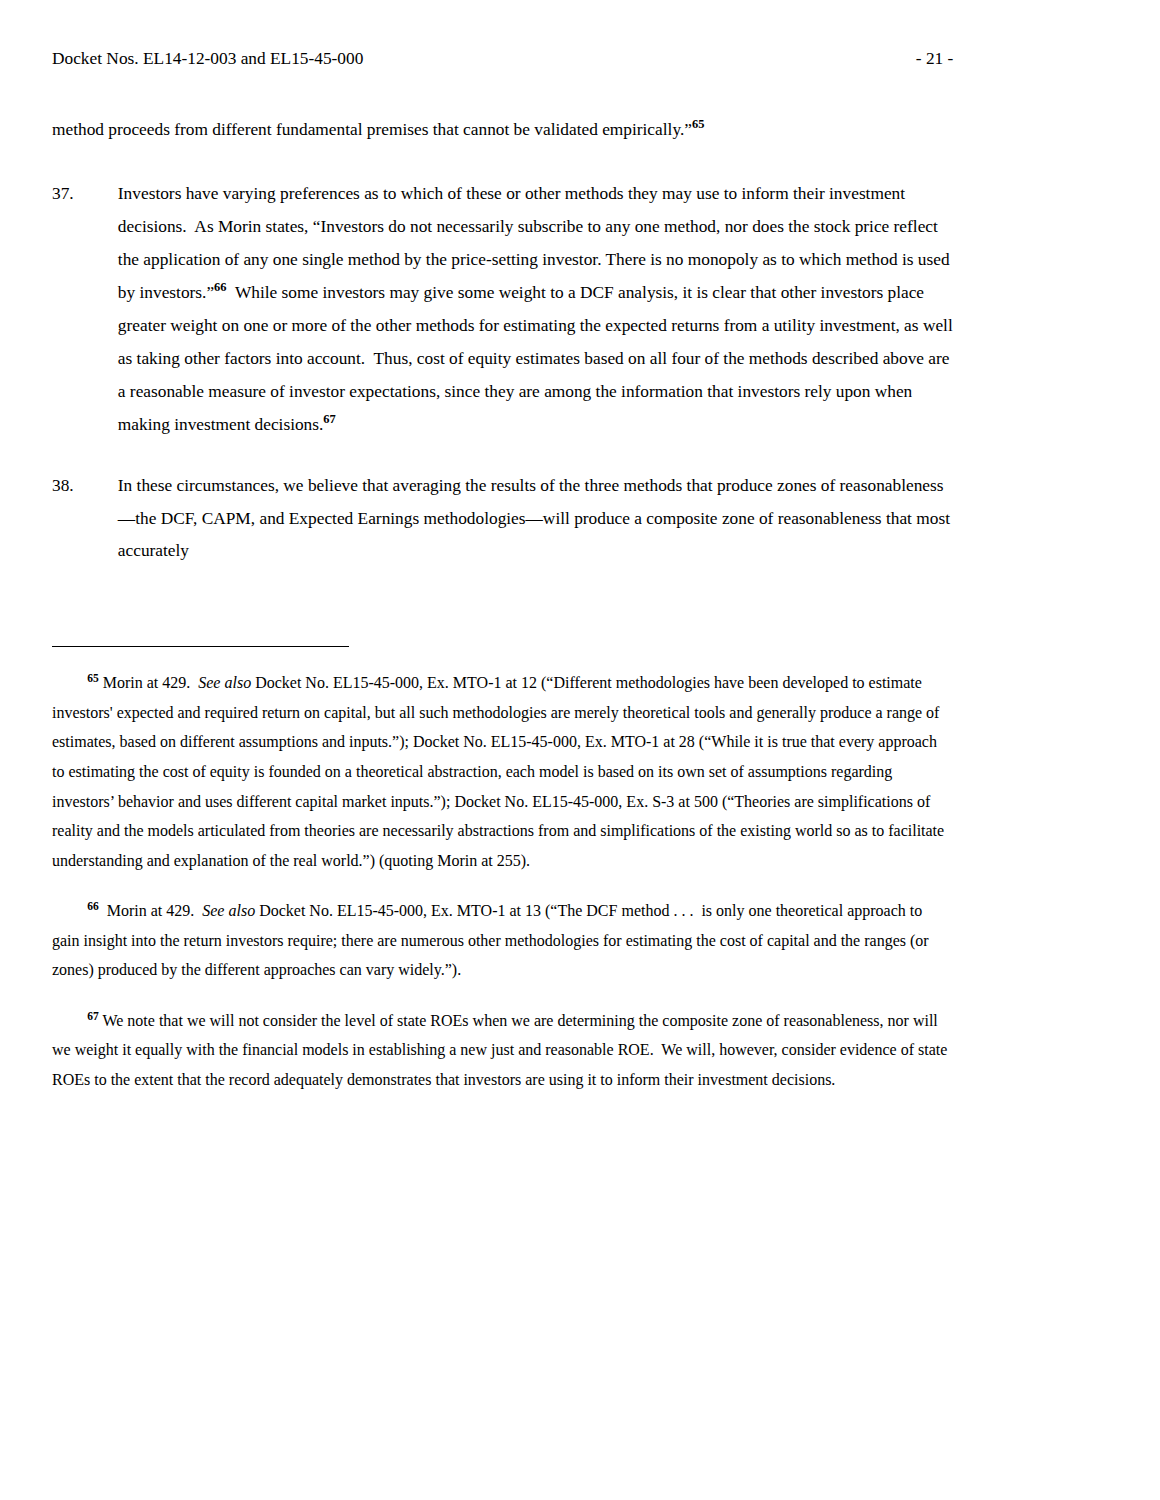Docket Nos. EL14-12-003 and EL15-45-000
- 21 -
method proceeds from different fundamental premises that cannot be validated empirically.”65
37.
Investors have varying preferences as to which of these or other methods they may use to inform their investment decisions. As Morin states, “Investors do not necessarily subscribe to any one method, nor does the stock price reflect the application of any one single method by the price-setting investor. There is no monopoly as to which method is used by investors.”66 While some investors may give some weight to a DCF analysis, it is clear that other investors place greater weight on one or more of the other methods for estimating the expected returns from a utility investment, as well as taking other factors into account. Thus, cost of equity estimates based on all four of the methods described above are a reasonable measure of investor expectations, since they are among the information that investors rely upon when making investment decisions.67
38.
In these circumstances, we believe that averaging the results of the three methods that produce zones of reasonableness—the DCF, CAPM, and Expected Earnings methodologies—will produce a composite zone of reasonableness that most accurately
65 Morin at 429. See also Docket No. EL15-45-000, Ex. MTO-1 at 12 (“Different methodologies have been developed to estimate investors' expected and required return on capital, but all such methodologies are merely theoretical tools and generally produce a range of estimates, based on different assumptions and inputs.”); Docket No. EL15-45-000, Ex. MTO-1 at 28 (“While it is true that every approach to estimating the cost of equity is founded on a theoretical abstraction, each model is based on its own set of assumptions regarding investors’ behavior and uses different capital market inputs.”); Docket No. EL15-45-000, Ex. S-3 at 500 (“Theories are simplifications of reality and the models articulated from theories are necessarily abstractions from and simplifications of the existing world so as to facilitate understanding and explanation of the real world.”) (quoting Morin at 255).
66 Morin at 429. See also Docket No. EL15-45-000, Ex. MTO-1 at 13 (“The DCF method . . . is only one theoretical approach to gain insight into the return investors require; there are numerous other methodologies for estimating the cost of capital and the ranges (or zones) produced by the different approaches can vary widely.”).
67 We note that we will not consider the level of state ROEs when we are determining the composite zone of reasonableness, nor will we weight it equally with the financial models in establishing a new just and reasonable ROE. We will, however, consider evidence of state ROEs to the extent that the record adequately demonstrates that investors are using it to inform their investment decisions.